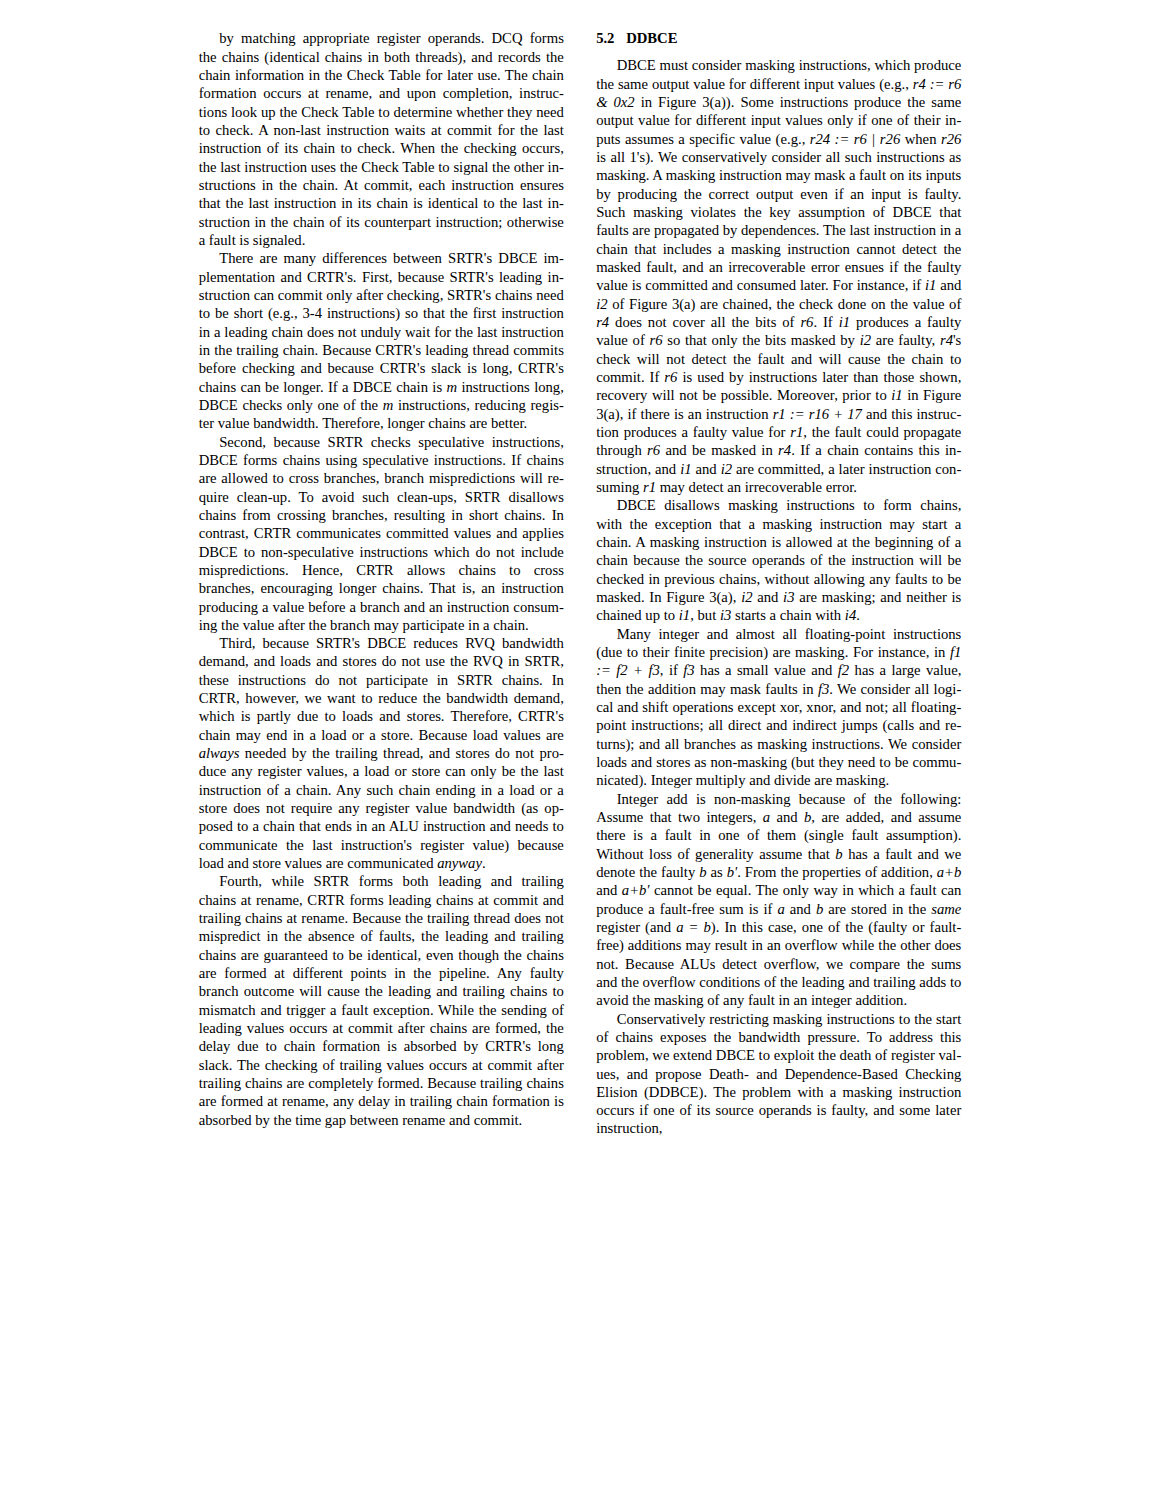by matching appropriate register operands. DCQ forms the chains (identical chains in both threads), and records the chain information in the Check Table for later use. The chain formation occurs at rename, and upon completion, instructions look up the Check Table to determine whether they need to check. A non-last instruction waits at commit for the last instruction of its chain to check. When the checking occurs, the last instruction uses the Check Table to signal the other instructions in the chain. At commit, each instruction ensures that the last instruction in its chain is identical to the last instruction in the chain of its counterpart instruction; otherwise a fault is signaled.
There are many differences between SRTR's DBCE implementation and CRTR's. First, because SRTR's leading instruction can commit only after checking, SRTR's chains need to be short (e.g., 3-4 instructions) so that the first instruction in a leading chain does not unduly wait for the last instruction in the trailing chain. Because CRTR's leading thread commits before checking and because CRTR's slack is long, CRTR's chains can be longer. If a DBCE chain is m instructions long, DBCE checks only one of the m instructions, reducing register value bandwidth. Therefore, longer chains are better.
Second, because SRTR checks speculative instructions, DBCE forms chains using speculative instructions. If chains are allowed to cross branches, branch mispredictions will require clean-up. To avoid such clean-ups, SRTR disallows chains from crossing branches, resulting in short chains. In contrast, CRTR communicates committed values and applies DBCE to non-speculative instructions which do not include mispredictions. Hence, CRTR allows chains to cross branches, encouraging longer chains. That is, an instruction producing a value before a branch and an instruction consuming the value after the branch may participate in a chain.
Third, because SRTR's DBCE reduces RVQ bandwidth demand, and loads and stores do not use the RVQ in SRTR, these instructions do not participate in SRTR chains. In CRTR, however, we want to reduce the bandwidth demand, which is partly due to loads and stores. Therefore, CRTR's chain may end in a load or a store. Because load values are always needed by the trailing thread, and stores do not produce any register values, a load or store can only be the last instruction of a chain. Any such chain ending in a load or a store does not require any register value bandwidth (as opposed to a chain that ends in an ALU instruction and needs to communicate the last instruction's register value) because load and store values are communicated anyway.
Fourth, while SRTR forms both leading and trailing chains at rename, CRTR forms leading chains at commit and trailing chains at rename. Because the trailing thread does not mispredict in the absence of faults, the leading and trailing chains are guaranteed to be identical, even though the chains are formed at different points in the pipeline. Any faulty branch outcome will cause the leading and trailing chains to mismatch and trigger a fault exception. While the sending of leading values occurs at commit after chains are formed, the delay due to chain formation is absorbed by CRTR's long slack. The checking of trailing values occurs at commit after trailing chains are completely formed. Because trailing chains are formed at rename, any delay in trailing chain formation is absorbed by the time gap between rename and commit.
5.2 DDBCE
DBCE must consider masking instructions, which produce the same output value for different input values (e.g., r4 := r6 & 0x2 in Figure 3(a)). Some instructions produce the same output value for different input values only if one of their inputs assumes a specific value (e.g., r24 := r6 | r26 when r26 is all 1's). We conservatively consider all such instructions as masking. A masking instruction may mask a fault on its inputs by producing the correct output even if an input is faulty. Such masking violates the key assumption of DBCE that faults are propagated by dependences. The last instruction in a chain that includes a masking instruction cannot detect the masked fault, and an irrecoverable error ensues if the faulty value is committed and consumed later. For instance, if i1 and i2 of Figure 3(a) are chained, the check done on the value of r4 does not cover all the bits of r6. If i1 produces a faulty value of r6 so that only the bits masked by i2 are faulty, r4's check will not detect the fault and will cause the chain to commit. If r6 is used by instructions later than those shown, recovery will not be possible. Moreover, prior to i1 in Figure 3(a), if there is an instruction r1 := r16 + 17 and this instruction produces a faulty value for r1, the fault could propagate through r6 and be masked in r4. If a chain contains this instruction, and i1 and i2 are committed, a later instruction consuming r1 may detect an irrecoverable error.
DBCE disallows masking instructions to form chains, with the exception that a masking instruction may start a chain. A masking instruction is allowed at the beginning of a chain because the source operands of the instruction will be checked in previous chains, without allowing any faults to be masked. In Figure 3(a), i2 and i3 are masking; and neither is chained up to i1, but i3 starts a chain with i4.
Many integer and almost all floating-point instructions (due to their finite precision) are masking. For instance, in f1 := f2 + f3, if f3 has a small value and f2 has a large value, then the addition may mask faults in f3. We consider all logical and shift operations except xor, xnor, and not; all floating-point instructions; all direct and indirect jumps (calls and returns); and all branches as masking instructions. We consider loads and stores as non-masking (but they need to be communicated). Integer multiply and divide are masking.
Integer add is non-masking because of the following: Assume that two integers, a and b, are added, and assume there is a fault in one of them (single fault assumption). Without loss of generality assume that b has a fault and we denote the faulty b as b'. From the properties of addition, a+b and a+b' cannot be equal. The only way in which a fault can produce a fault-free sum is if a and b are stored in the same register (and a = b). In this case, one of the (faulty or fault-free) additions may result in an overflow while the other does not. Because ALUs detect overflow, we compare the sums and the overflow conditions of the leading and trailing adds to avoid the masking of any fault in an integer addition.
Conservatively restricting masking instructions to the start of chains exposes the bandwidth pressure. To address this problem, we extend DBCE to exploit the death of register values, and propose Death- and Dependence-Based Checking Elision (DDBCE). The problem with a masking instruction occurs if one of its source operands is faulty, and some later instruction,